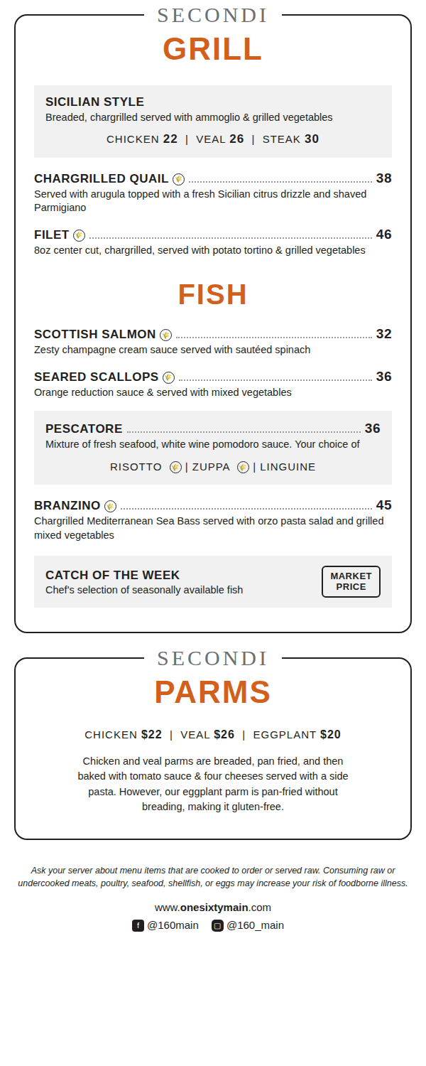SECONDI
Grill
SICILIAN STYLE
Breaded, chargrilled served with ammoglio & grilled vegetables
CHICKEN 22 | VEAL 26 | STEAK 30
CHARGRILLED QUAIL 38
Served with arugula topped with a fresh Sicilian citrus drizzle and shaved Parmigiano
FILET 46
8oz center cut, chargrilled, served with potato tortino & grilled vegetables
Fish
SCOTTISH SALMON 32
Zesty champagne cream sauce served with sautéed spinach
SEARED SCALLOPS 36
Orange reduction sauce & served with mixed vegetables
PESCATORE 36
Mixture of fresh seafood, white wine pomodoro sauce. Your choice of
RISOTTO | ZUPPA | LINGUINE
BRANZINO 45
Chargrilled Mediterranean Sea Bass served with orzo pasta salad and grilled mixed vegetables
CATCH OF THE WEEK Chef's selection of seasonally available fish
MARKET
PRICE
SECONDI
Parms
CHICKEN $22 | VEAL $26 | EGGPLANT $20
Chicken and veal parms are breaded, pan fried, and then baked with tomato sauce & four cheeses served with a side pasta. However, our eggplant parm is pan-fried without breading, making it gluten-free.
Ask your server about menu items that are cooked to order or served raw. Consuming raw or undercooked meats, poultry, seafood, shellfish, or eggs may increase your risk of foodborne illness.
www.onesixtymain.com
f@160main ▢@160_main